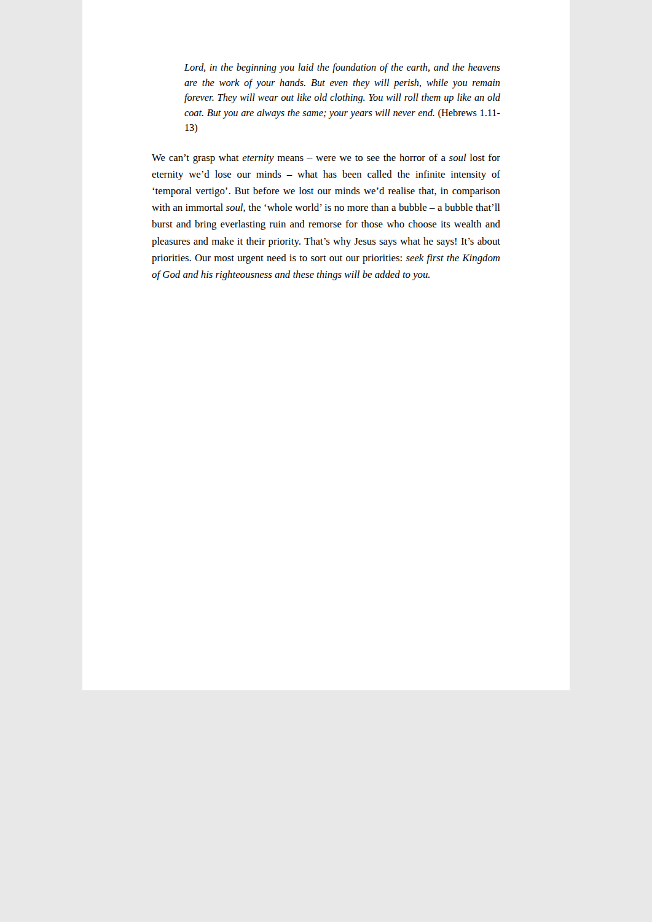Lord, in the beginning you laid the foundation of the earth, and the heavens are the work of your hands. But even they will perish, while you remain forever. They will wear out like old clothing. You will roll them up like an old coat. But you are always the same; your years will never end. (Hebrews 1.11-13)
We can’t grasp what eternity means – were we to see the horror of a soul lost for eternity we’d lose our minds – what has been called the infinite intensity of ‘temporal vertigo’. But before we lost our minds we’d realise that, in comparison with an immortal soul, the ‘whole world’ is no more than a bubble – a bubble that’ll burst and bring everlasting ruin and remorse for those who choose its wealth and pleasures and make it their priority. That’s why Jesus says what he says! It’s about priorities. Our most urgent need is to sort out our priorities: seek first the Kingdom of God and his righteousness and these things will be added to you.